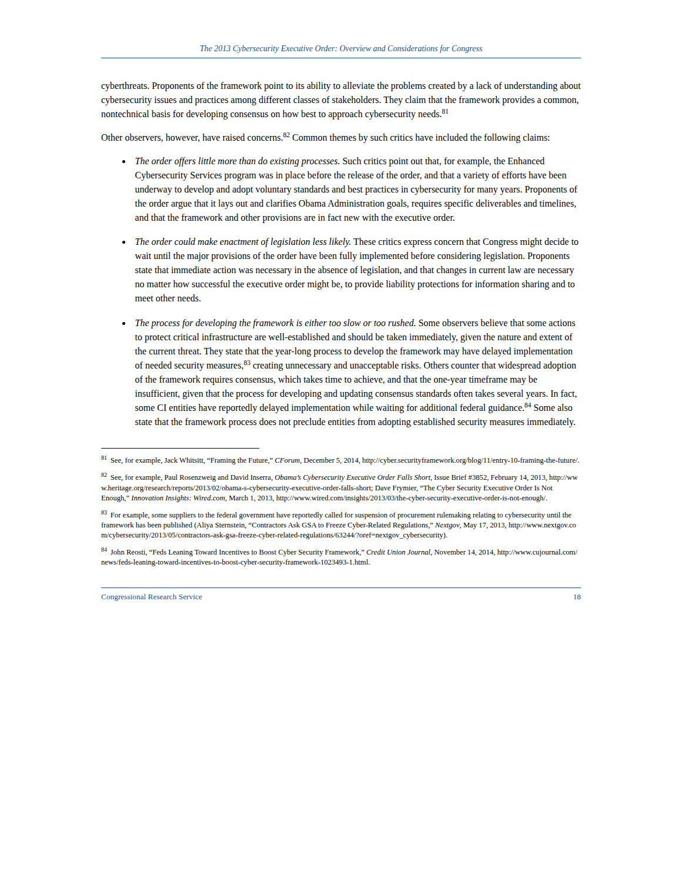The 2013 Cybersecurity Executive Order: Overview and Considerations for Congress
cyberthreats. Proponents of the framework point to its ability to alleviate the problems created by a lack of understanding about cybersecurity issues and practices among different classes of stakeholders. They claim that the framework provides a common, nontechnical basis for developing consensus on how best to approach cybersecurity needs.81
Other observers, however, have raised concerns.82 Common themes by such critics have included the following claims:
The order offers little more than do existing processes. Such critics point out that, for example, the Enhanced Cybersecurity Services program was in place before the release of the order, and that a variety of efforts have been underway to develop and adopt voluntary standards and best practices in cybersecurity for many years. Proponents of the order argue that it lays out and clarifies Obama Administration goals, requires specific deliverables and timelines, and that the framework and other provisions are in fact new with the executive order.
The order could make enactment of legislation less likely. These critics express concern that Congress might decide to wait until the major provisions of the order have been fully implemented before considering legislation. Proponents state that immediate action was necessary in the absence of legislation, and that changes in current law are necessary no matter how successful the executive order might be, to provide liability protections for information sharing and to meet other needs.
The process for developing the framework is either too slow or too rushed. Some observers believe that some actions to protect critical infrastructure are well-established and should be taken immediately, given the nature and extent of the current threat. They state that the year-long process to develop the framework may have delayed implementation of needed security measures,83 creating unnecessary and unacceptable risks. Others counter that widespread adoption of the framework requires consensus, which takes time to achieve, and that the one-year timeframe may be insufficient, given that the process for developing and updating consensus standards often takes several years. In fact, some CI entities have reportedly delayed implementation while waiting for additional federal guidance.84 Some also state that the framework process does not preclude entities from adopting established security measures immediately.
81 See, for example, Jack Whitsitt, “Framing the Future,” CForum, December 5, 2014, http://cyber.securityframework.org/blog/11/entry-10-framing-the-future/.
82 See, for example, Paul Rosenzweig and David Inserra, Obama’s Cybersecurity Executive Order Falls Short, Issue Brief #3852, February 14, 2013, http://www.heritage.org/research/reports/2013/02/obama-s-cybersecurity-executive-order-falls-short; Dave Frymier, “The Cyber Security Executive Order Is Not Enough,” Innovation Insights: Wired.com, March 1, 2013, http://www.wired.com/insights/2013/03/the-cyber-security-executive-order-is-not-enough/.
83 For example, some suppliers to the federal government have reportedly called for suspension of procurement rulemaking relating to cybersecurity until the framework has been published (Aliya Sternstein, “Contractors Ask GSA to Freeze Cyber-Related Regulations,” Nextgov, May 17, 2013, http://www.nextgov.com/cybersecurity/2013/05/contractors-ask-gsa-freeze-cyber-related-regulations/63244/?oref=nextgov_cybersecurity).
84 John Reosti, “Feds Leaning Toward Incentives to Boost Cyber Security Framework,” Credit Union Journal, November 14, 2014, http://www.cujournal.com/news/feds-leaning-toward-incentives-to-boost-cyber-security-framework-1023493-1.html.
Congressional Research Service 18